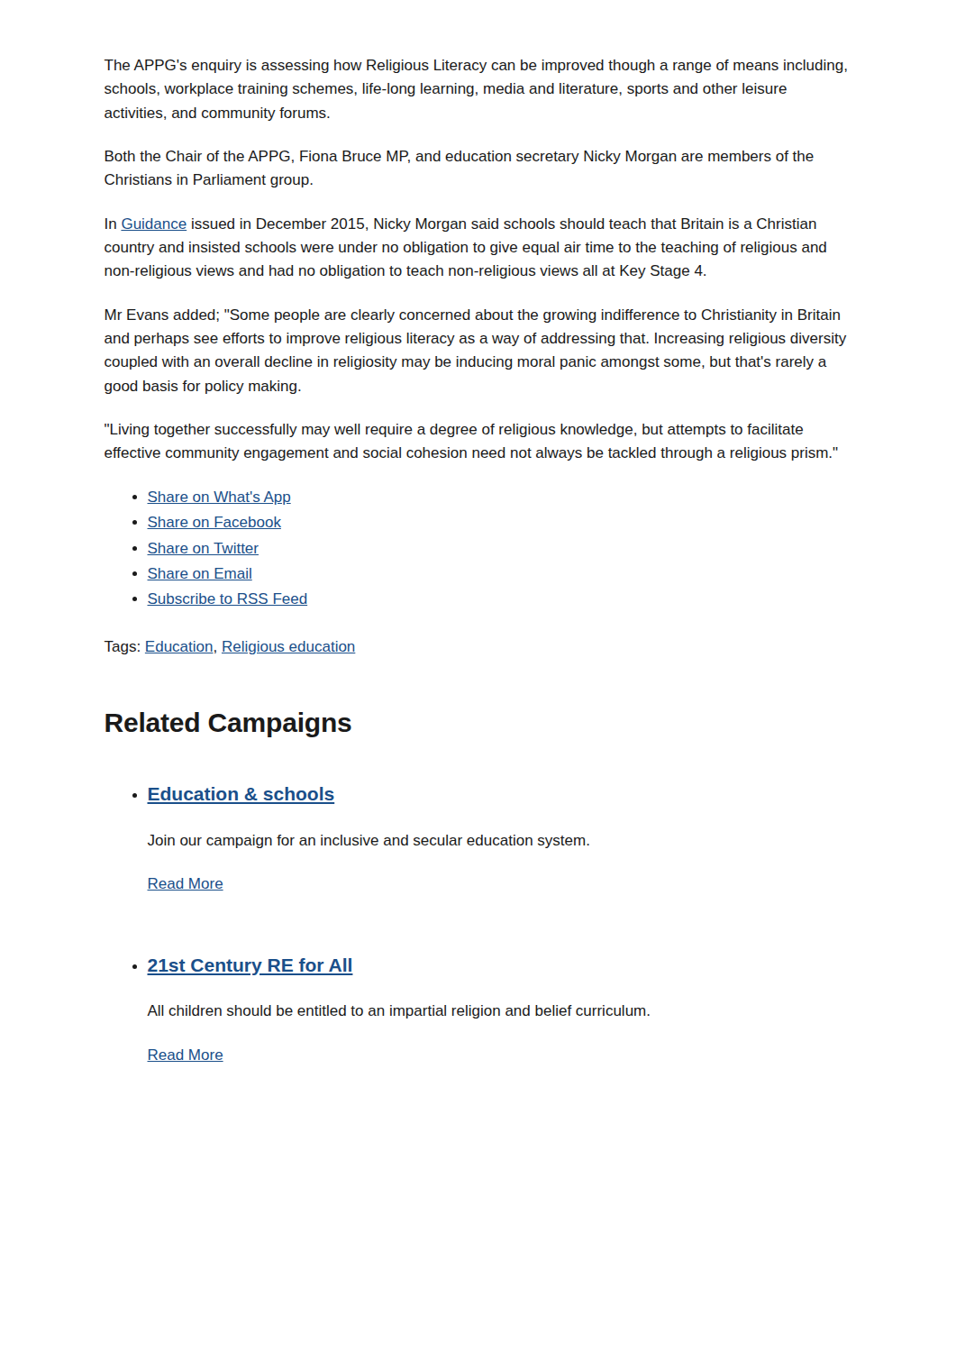The APPG's enquiry is assessing how Religious Literacy can be improved though a range of means including, schools, workplace training schemes, life-long learning, media and literature, sports and other leisure activities, and community forums.
Both the Chair of the APPG, Fiona Bruce MP, and education secretary Nicky Morgan are members of the Christians in Parliament group.
In Guidance issued in December 2015, Nicky Morgan said schools should teach that Britain is a Christian country and insisted schools were under no obligation to give equal air time to the teaching of religious and non-religious views and had no obligation to teach non-religious views all at Key Stage 4.
Mr Evans added; "Some people are clearly concerned about the growing indifference to Christianity in Britain and perhaps see efforts to improve religious literacy as a way of addressing that. Increasing religious diversity coupled with an overall decline in religiosity may be inducing moral panic amongst some, but that's rarely a good basis for policy making.
"Living together successfully may well require a degree of religious knowledge, but attempts to facilitate effective community engagement and social cohesion need not always be tackled through a religious prism."
Share on What's App
Share on Facebook
Share on Twitter
Share on Email
Subscribe to RSS Feed
Tags: Education, Religious education
Related Campaigns
Education & schools
Join our campaign for an inclusive and secular education system.
Read More
21st Century RE for All
All children should be entitled to an impartial religion and belief curriculum.
Read More